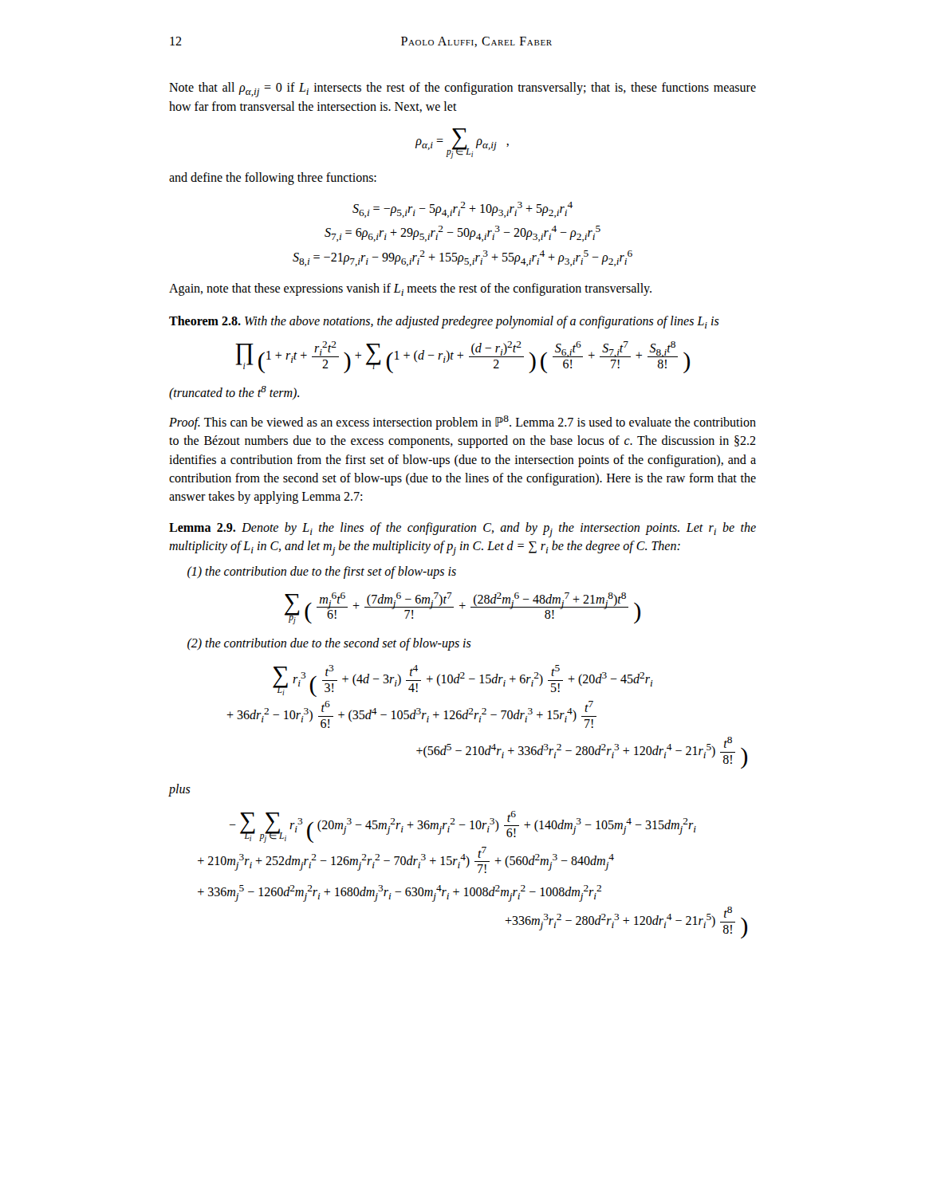12 Paolo Aluffi, Carel Faber
Note that all ρα,ij = 0 if Li intersects the rest of the configuration transversally; that is, these functions measure how far from transversal the intersection is. Next, we let
ρα,i = ∑pj ∈ Li ρα,ij ,
and define the following three functions:
S6,i = −ρ5,iri − 5ρ4,iri2 + 10ρ3,iri3 + 5ρ2,iri4 S7,i = 6ρ6,iri + 29ρ5,iri2 − 50ρ4,iri3 − 20ρ3,iri4 − ρ2,iri5 S8,i = −21ρ7,iri − 99ρ6,iri2 + 155ρ5,iri3 + 55ρ4,iri4 + ρ3,iri5 − ρ2,iri6
Again, note that these expressions vanish if Li meets the rest of the configuration transversally.
Theorem 2.8. With the above notations, the adjusted predegree polynomial of a configurations of lines Li is
∏i (1 + rit + ri2t22 ) + ∑i (1 + (d − ri)t + (d − ri)2t22 ) ( S6,it66! + S7,it77! + S8,it88! )
(truncated to the t8 term).
Proof. This can be viewed as an excess intersection problem in ℙ8. Lemma 2.7 is used to evaluate the contribution to the Bézout numbers due to the excess components, supported on the base locus of c. The discussion in §2.2 identifies a contribution from the first set of blow-ups (due to the intersection points of the configuration), and a contribution from the second set of blow-ups (due to the lines of the configuration). Here is the raw form that the answer takes by applying Lemma 2.7:
Lemma 2.9. Denote by Li the lines of the configuration C, and by pj the intersection points. Let ri be the multiplicity of Li in C, and let mj be the multiplicity of pj in C. Let d = ∑ ri be the degree of C. Then:
(1) the contribution due to the first set of blow-ups is
∑pj ( mj6t66! + (7dmj6 − 6mj7)t77! + (28d2mj6 − 48dmj7 + 21mj8)t88! )
(2) the contribution due to the second set of blow-ups is
∑Li ri3 ( t33! + (4d − 3ri) t44! + (10d2 − 15dri + 6ri2) t55! + (20d3 − 45d2ri + 36dri2 − 10ri3) t66! + (35d4 − 105d3ri + 126d2ri2 − 70dri3 + 15ri4) t77! +(56d5 − 210d4ri + 336d3ri2 − 280d2ri3 + 120dri4 − 21ri5) t88! )
plus
− ∑Li ∑pj ∈ Li ri3 ( (20mj3 − 45mj2ri + 36mjri2 − 10ri3) t66! + (140dmj3 − 105mj4 − 315dmj2ri + 210mj3ri + 252dmjri2 − 126mj2ri2 − 70dri3 + 15ri4) t77! + (560d2mj3 − 840dmj4 + 336mj5 − 1260d2mj2ri + 1680dmj3ri − 630mj4ri + 1008d2mjri2 − 1008dmj2ri2 +336mj3ri2 − 280d2ri3 + 120dri4 − 21ri5) t88! )